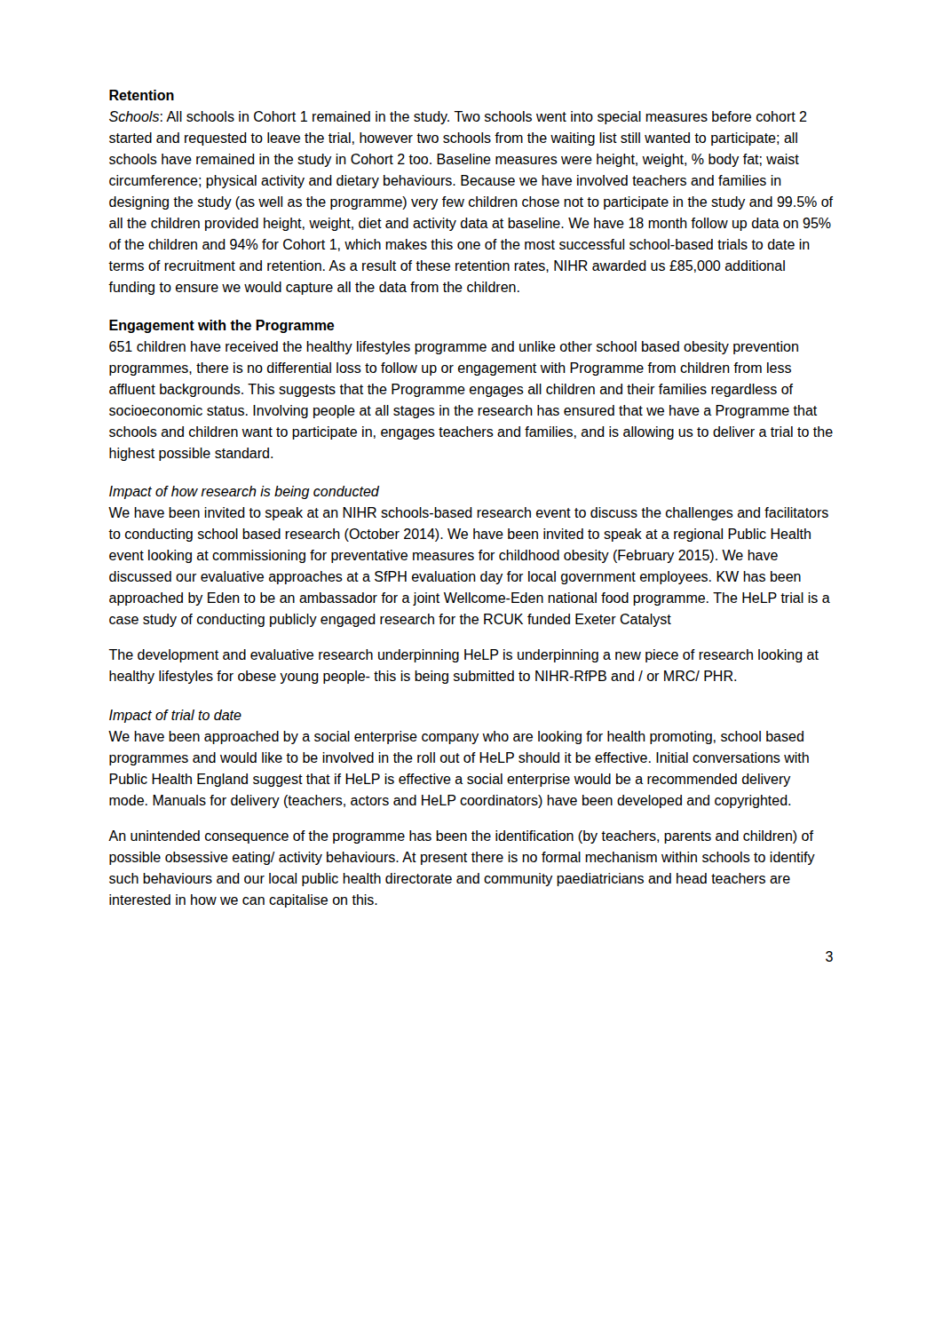Retention
Schools: All schools in Cohort 1 remained in the study. Two schools went into special measures before cohort 2 started and requested to leave the trial, however two schools from the waiting list still wanted to participate; all schools have remained in the study in Cohort 2 too. Baseline measures were height, weight, % body fat; waist circumference; physical activity and dietary behaviours. Because we have involved teachers and families in designing the study (as well as the programme) very few children chose not to participate in the study and 99.5% of all the children provided height, weight, diet and activity data at baseline. We have 18 month follow up data on 95% of the children and 94% for Cohort 1, which makes this one of the most successful school-based trials to date in terms of recruitment and retention. As a result of these retention rates, NIHR awarded us £85,000 additional funding to ensure we would capture all the data from the children.
Engagement with the Programme
651 children have received the healthy lifestyles programme and unlike other school based obesity prevention programmes, there is no differential loss to follow up or engagement with Programme from children from less affluent backgrounds. This suggests that the Programme engages all children and their families regardless of socioeconomic status. Involving people at all stages in the research has ensured that we have a Programme that schools and children want to participate in, engages teachers and families, and is allowing us to deliver a trial to the highest possible standard.
Impact of how research is being conducted
We have been invited to speak at an NIHR schools-based research event to discuss the challenges and facilitators to conducting school based research (October 2014). We have been invited to speak at a regional Public Health event looking at commissioning for preventative measures for childhood obesity (February 2015). We have discussed our evaluative approaches at a SfPH evaluation day for local government employees. KW has been approached by Eden to be an ambassador for a joint Wellcome-Eden national food programme. The HeLP trial is a case study of conducting publicly engaged research for the RCUK funded Exeter Catalyst
The development and evaluative research underpinning HeLP is underpinning a new piece of research looking at healthy lifestyles for obese young people- this is being submitted to NIHR-RfPB and / or MRC/ PHR.
Impact of trial to date
We have been approached by a social enterprise company who are looking for health promoting, school based programmes and would like to be involved in the roll out of HeLP should it be effective. Initial conversations with Public Health England suggest that if HeLP is effective a social enterprise would be a recommended delivery mode. Manuals for delivery (teachers, actors and HeLP coordinators) have been developed and copyrighted.
An unintended consequence of the programme has been the identification (by teachers, parents and children) of possible obsessive eating/ activity behaviours. At present there is no formal mechanism within schools to identify such behaviours and our local public health directorate and community paediatricians and head teachers are interested in how we can capitalise on this.
3